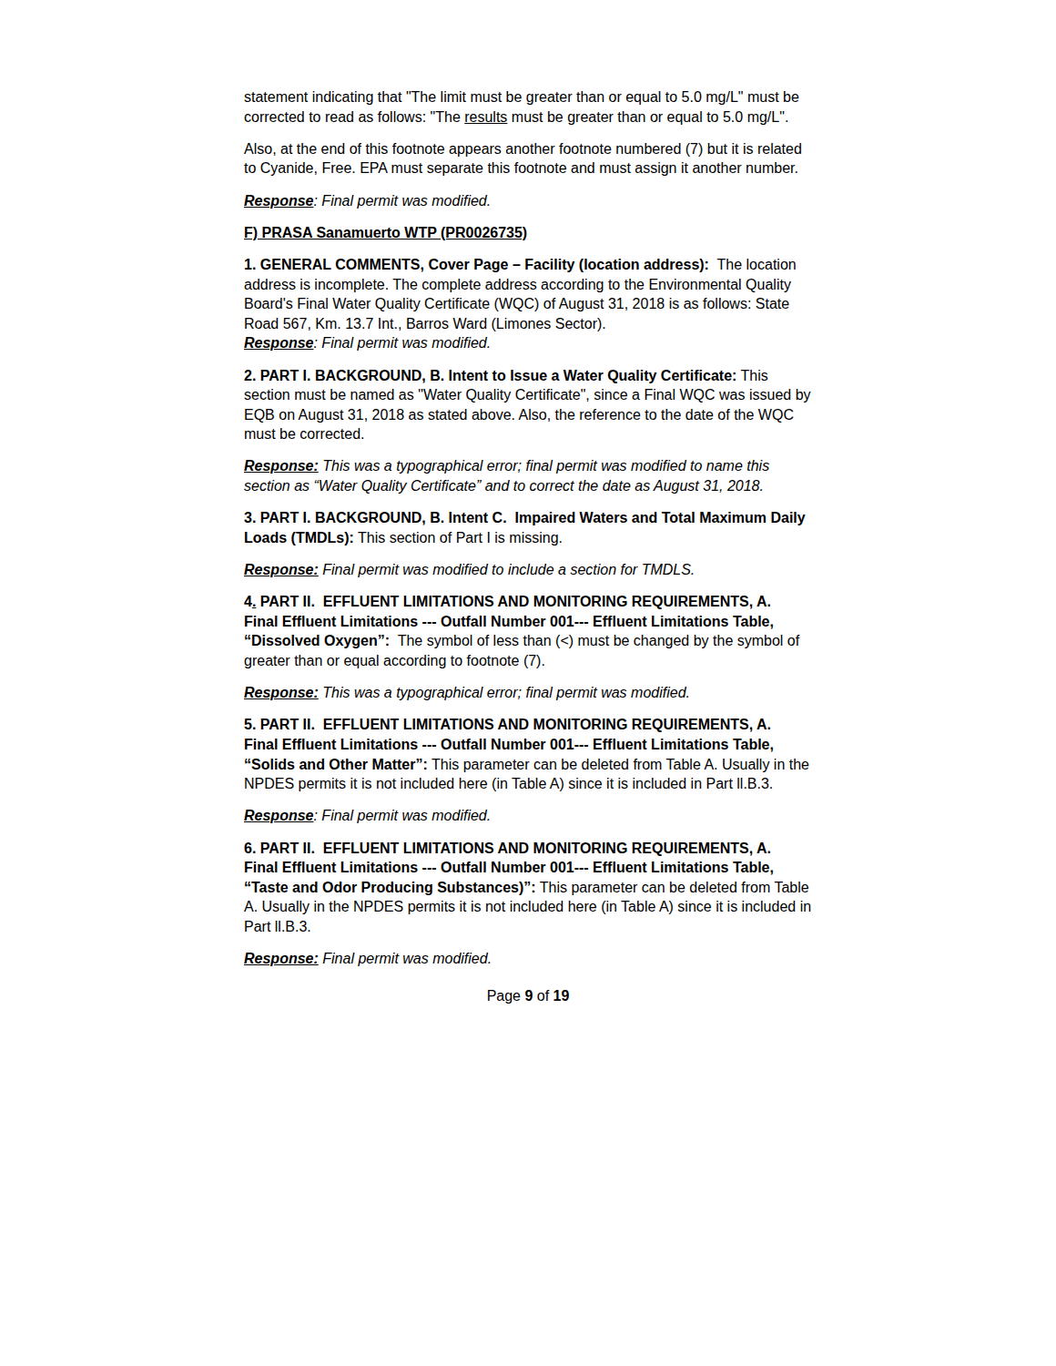statement indicating that "The limit must be greater than or equal to 5.0 mg/L" must be corrected to read as follows: "The results must be greater than or equal to 5.0 mg/L".
Also, at the end of this footnote appears another footnote numbered (7) but it is related to Cyanide, Free. EPA must separate this footnote and must assign it another number.
Response: Final permit was modified.
F) PRASA Sanamuerto WTP (PR0026735)
1. GENERAL COMMENTS, Cover Page – Facility (location address): The location address is incomplete. The complete address according to the Environmental Quality Board's Final Water Quality Certificate (WQC) of August 31, 2018 is as follows: State Road 567, Km. 13.7 Int., Barros Ward (Limones Sector).
Response: Final permit was modified.
2. PART I. BACKGROUND, B. Intent to Issue a Water Quality Certificate: This section must be named as "Water Quality Certificate", since a Final WQC was issued by EQB on August 31, 2018 as stated above. Also, the reference to the date of the WQC must be corrected.
Response: This was a typographical error; final permit was modified to name this section as “Water Quality Certificate” and to correct the date as August 31, 2018.
3. PART I. BACKGROUND, B. Intent C. Impaired Waters and Total Maximum Daily Loads (TMDLs): This section of Part I is missing.
Response: Final permit was modified to include a section for TMDLS.
4. PART II. EFFLUENT LIMITATIONS AND MONITORING REQUIREMENTS, A. Final Effluent Limitations --- Outfall Number 001--- Effluent Limitations Table, “Dissolved Oxygen”: The symbol of less than (<) must be changed by the symbol of greater than or equal according to footnote (7).
Response: This was a typographical error; final permit was modified.
5. PART II. EFFLUENT LIMITATIONS AND MONITORING REQUIREMENTS, A. Final Effluent Limitations --- Outfall Number 001--- Effluent Limitations Table, “Solids and Other Matter”: This parameter can be deleted from Table A. Usually in the NPDES permits it is not included here (in Table A) since it is included in Part ll.B.3.
Response: Final permit was modified.
6. PART II. EFFLUENT LIMITATIONS AND MONITORING REQUIREMENTS, A. Final Effluent Limitations --- Outfall Number 001--- Effluent Limitations Table, “Taste and Odor Producing Substances)”: This parameter can be deleted from Table A. Usually in the NPDES permits it is not included here (in Table A) since it is included in Part ll.B.3.
Response: Final permit was modified.
Page 9 of 19